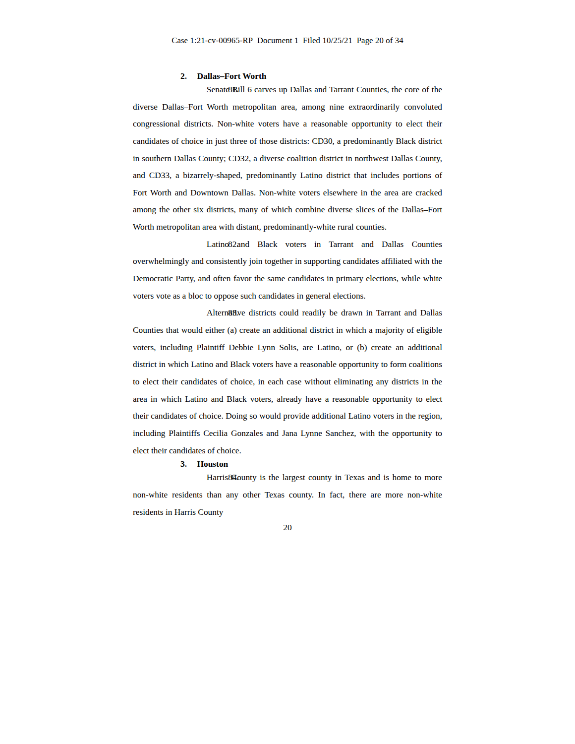Case 1:21-cv-00965-RP Document 1 Filed 10/25/21 Page 20 of 34
2. Dallas–Fort Worth
81. Senate Bill 6 carves up Dallas and Tarrant Counties, the core of the diverse Dallas–Fort Worth metropolitan area, among nine extraordinarily convoluted congressional districts. Non-white voters have a reasonable opportunity to elect their candidates of choice in just three of those districts: CD30, a predominantly Black district in southern Dallas County; CD32, a diverse coalition district in northwest Dallas County, and CD33, a bizarrely-shaped, predominantly Latino district that includes portions of Fort Worth and Downtown Dallas. Non-white voters elsewhere in the area are cracked among the other six districts, many of which combine diverse slices of the Dallas–Fort Worth metropolitan area with distant, predominantly-white rural counties.
82. Latino and Black voters in Tarrant and Dallas Counties overwhelmingly and consistently join together in supporting candidates affiliated with the Democratic Party, and often favor the same candidates in primary elections, while white voters vote as a bloc to oppose such candidates in general elections.
83. Alternative districts could readily be drawn in Tarrant and Dallas Counties that would either (a) create an additional district in which a majority of eligible voters, including Plaintiff Debbie Lynn Solis, are Latino, or (b) create an additional district in which Latino and Black voters have a reasonable opportunity to form coalitions to elect their candidates of choice, in each case without eliminating any districts in the area in which Latino and Black voters, already have a reasonable opportunity to elect their candidates of choice. Doing so would provide additional Latino voters in the region, including Plaintiffs Cecilia Gonzales and Jana Lynne Sanchez, with the opportunity to elect their candidates of choice.
3. Houston
84. Harris County is the largest county in Texas and is home to more non-white residents than any other Texas county. In fact, there are more non-white residents in Harris County
20